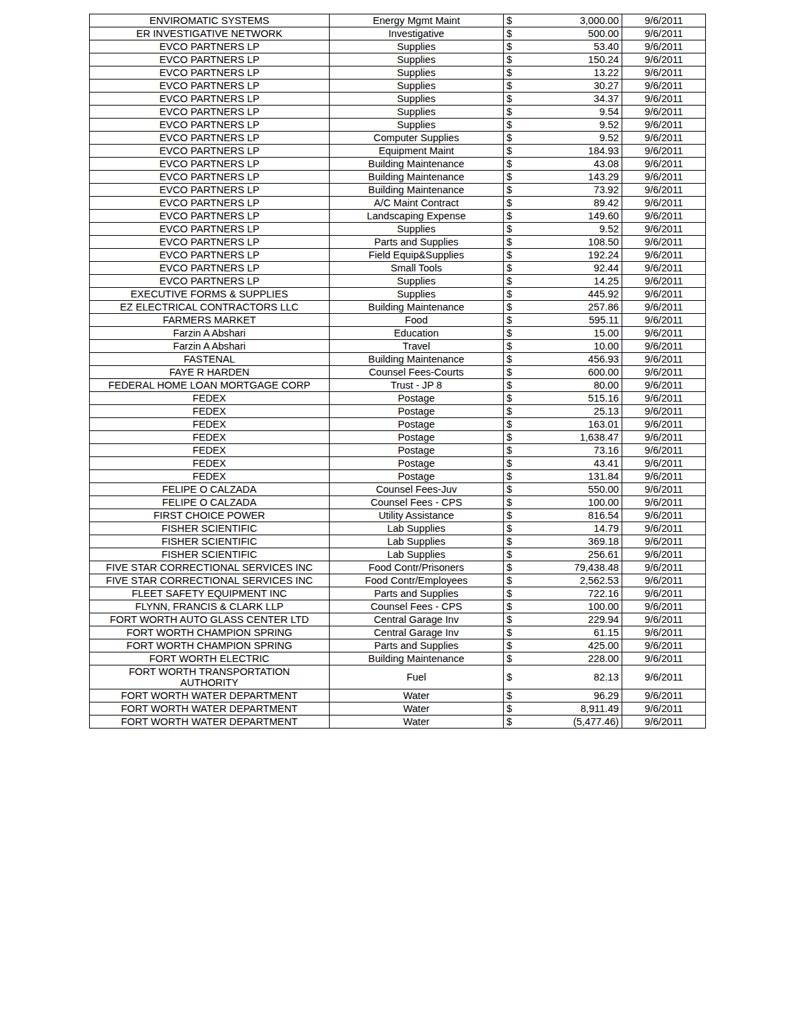| ENVIROMATIC SYSTEMS | Energy Mgmt Maint | $ | 3,000.00 | 9/6/2011 |
| ER INVESTIGATIVE NETWORK | Investigative | $ | 500.00 | 9/6/2011 |
| EVCO PARTNERS LP | Supplies | $ | 53.40 | 9/6/2011 |
| EVCO PARTNERS LP | Supplies | $ | 150.24 | 9/6/2011 |
| EVCO PARTNERS LP | Supplies | $ | 13.22 | 9/6/2011 |
| EVCO PARTNERS LP | Supplies | $ | 30.27 | 9/6/2011 |
| EVCO PARTNERS LP | Supplies | $ | 34.37 | 9/6/2011 |
| EVCO PARTNERS LP | Supplies | $ | 9.54 | 9/6/2011 |
| EVCO PARTNERS LP | Supplies | $ | 9.52 | 9/6/2011 |
| EVCO PARTNERS LP | Computer Supplies | $ | 9.52 | 9/6/2011 |
| EVCO PARTNERS LP | Equipment Maint | $ | 184.93 | 9/6/2011 |
| EVCO PARTNERS LP | Building Maintenance | $ | 43.08 | 9/6/2011 |
| EVCO PARTNERS LP | Building Maintenance | $ | 143.29 | 9/6/2011 |
| EVCO PARTNERS LP | Building Maintenance | $ | 73.92 | 9/6/2011 |
| EVCO PARTNERS LP | A/C Maint Contract | $ | 89.42 | 9/6/2011 |
| EVCO PARTNERS LP | Landscaping Expense | $ | 149.60 | 9/6/2011 |
| EVCO PARTNERS LP | Supplies | $ | 9.52 | 9/6/2011 |
| EVCO PARTNERS LP | Parts and Supplies | $ | 108.50 | 9/6/2011 |
| EVCO PARTNERS LP | Field Equip&Supplies | $ | 192.24 | 9/6/2011 |
| EVCO PARTNERS LP | Small Tools | $ | 92.44 | 9/6/2011 |
| EVCO PARTNERS LP | Supplies | $ | 14.25 | 9/6/2011 |
| EXECUTIVE FORMS & SUPPLIES | Supplies | $ | 445.92 | 9/6/2011 |
| EZ ELECTRICAL CONTRACTORS LLC | Building Maintenance | $ | 257.86 | 9/6/2011 |
| FARMERS MARKET | Food | $ | 595.11 | 9/6/2011 |
| Farzin A Abshari | Education | $ | 15.00 | 9/6/2011 |
| Farzin A Abshari | Travel | $ | 10.00 | 9/6/2011 |
| FASTENAL | Building Maintenance | $ | 456.93 | 9/6/2011 |
| FAYE R HARDEN | Counsel Fees-Courts | $ | 600.00 | 9/6/2011 |
| FEDERAL HOME LOAN MORTGAGE CORP | Trust - JP 8 | $ | 80.00 | 9/6/2011 |
| FEDEX | Postage | $ | 515.16 | 9/6/2011 |
| FEDEX | Postage | $ | 25.13 | 9/6/2011 |
| FEDEX | Postage | $ | 163.01 | 9/6/2011 |
| FEDEX | Postage | $ | 1,638.47 | 9/6/2011 |
| FEDEX | Postage | $ | 73.16 | 9/6/2011 |
| FEDEX | Postage | $ | 43.41 | 9/6/2011 |
| FEDEX | Postage | $ | 131.84 | 9/6/2011 |
| FELIPE O CALZADA | Counsel Fees-Juv | $ | 550.00 | 9/6/2011 |
| FELIPE O CALZADA | Counsel Fees - CPS | $ | 100.00 | 9/6/2011 |
| FIRST CHOICE POWER | Utility Assistance | $ | 816.54 | 9/6/2011 |
| FISHER SCIENTIFIC | Lab Supplies | $ | 14.79 | 9/6/2011 |
| FISHER SCIENTIFIC | Lab Supplies | $ | 369.18 | 9/6/2011 |
| FISHER SCIENTIFIC | Lab Supplies | $ | 256.61 | 9/6/2011 |
| FIVE STAR CORRECTIONAL SERVICES INC | Food Contr/Prisoners | $ | 79,438.48 | 9/6/2011 |
| FIVE STAR CORRECTIONAL SERVICES INC | Food Contr/Employees | $ | 2,562.53 | 9/6/2011 |
| FLEET SAFETY EQUIPMENT INC | Parts and Supplies | $ | 722.16 | 9/6/2011 |
| FLYNN, FRANCIS & CLARK LLP | Counsel Fees - CPS | $ | 100.00 | 9/6/2011 |
| FORT WORTH AUTO GLASS CENTER LTD | Central Garage Inv | $ | 229.94 | 9/6/2011 |
| FORT WORTH CHAMPION SPRING | Central Garage Inv | $ | 61.15 | 9/6/2011 |
| FORT WORTH CHAMPION SPRING | Parts and Supplies | $ | 425.00 | 9/6/2011 |
| FORT WORTH ELECTRIC | Building Maintenance | $ | 228.00 | 9/6/2011 |
| FORT WORTH TRANSPORTATION AUTHORITY | Fuel | $ | 82.13 | 9/6/2011 |
| FORT WORTH WATER DEPARTMENT | Water | $ | 96.29 | 9/6/2011 |
| FORT WORTH WATER DEPARTMENT | Water | $ | 8,911.49 | 9/6/2011 |
| FORT WORTH WATER DEPARTMENT | Water | $ | (5,477.46) | 9/6/2011 |